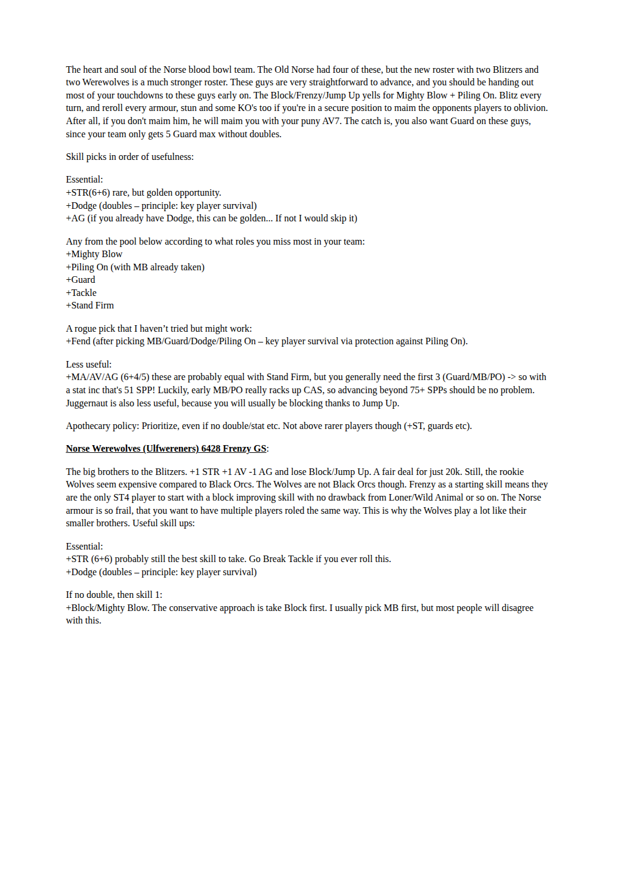The heart and soul of the Norse blood bowl team. The Old Norse had four of these, but the new roster with two Blitzers and two Werewolves is a much stronger roster. These guys are very straightforward to advance, and you should be handing out most of your touchdowns to these guys early on. The Block/Frenzy/Jump Up yells for Mighty Blow + Piling On. Blitz every turn, and reroll every armour, stun and some KO's too if you're in a secure position to maim the opponents players to oblivion. After all, if you don't maim him, he will maim you with your puny AV7. The catch is, you also want Guard on these guys, since your team only gets 5 Guard max without doubles.
Skill picks in order of usefulness:
Essential:
+STR(6+6) rare, but golden opportunity.
+Dodge (doubles – principle: key player survival)
+AG (if you already have Dodge, this can be golden... If not I would skip it)
Any from the pool below according to what roles you miss most in your team:
+Mighty Blow
+Piling On (with MB already taken)
+Guard
+Tackle
+Stand Firm
A rogue pick that I haven’t tried but might work:
+Fend (after picking MB/Guard/Dodge/Piling On – key player survival via protection against Piling On).
Less useful:
+MA/AV/AG (6+4/5) these are probably equal with Stand Firm, but you generally need the first 3 (Guard/MB/PO) -> so with a stat inc that's 51 SPP! Luckily, early MB/PO really racks up CAS, so advancing beyond 75+ SPPs should be no problem. Juggernaut is also less useful, because you will usually be blocking thanks to Jump Up.
Apothecary policy: Prioritize, even if no double/stat etc. Not above rarer players though (+ST, guards etc).
Norse Werewolves (Ulfwereners) 6428 Frenzy GS
:
The big brothers to the Blitzers. +1 STR +1 AV -1 AG and lose Block/Jump Up. A fair deal for just 20k. Still, the rookie Wolves seem expensive compared to Black Orcs. The Wolves are not Black Orcs though. Frenzy as a starting skill means they are the only ST4 player to start with a block improving skill with no drawback from Loner/Wild Animal or so on. The Norse armour is so frail, that you want to have multiple players roled the same way. This is why the Wolves play a lot like their smaller brothers. Useful skill ups:
Essential:
+STR (6+6) probably still the best skill to take. Go Break Tackle if you ever roll this.
+Dodge (doubles – principle: key player survival)
If no double, then skill 1:
+Block/Mighty Blow. The conservative approach is take Block first. I usually pick MB first, but most people will disagree with this.